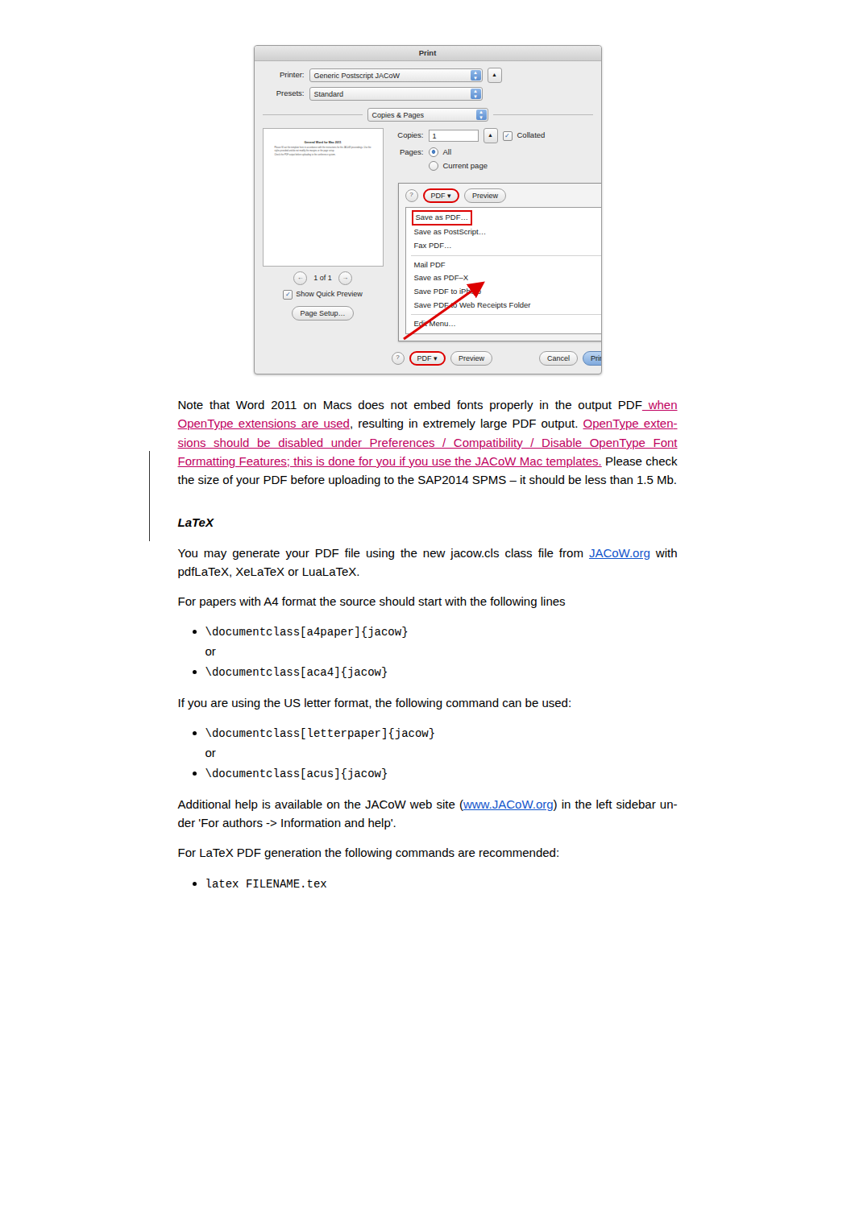Print
Printer: Generic Postscript JACoW▲
▼ ▲
Presets: Standard▲
▼
Copies & Pages▲
▼
General Word for Mac 2011
Please fill out the template here in accordance with the instructions for the JACoW proceedings. Use the styles provided and do not modify the margins or the page setup.
Check the PDF output before uploading to the conference system.
← 1 of 1 →
✓Show Quick Preview
Page Setup…
Copies: 1 ▲ ✓Collated
Pages: All
Current page
? PDF ▾ Preview
Save as PDF…
Save as PostScript…
Fax PDF…
Mail PDF
Save as PDF–X
Save PDF to iPhoto
Save PDF to Web Receipts Folder
Edit Menu…
? PDF ▾ Preview
Cancel Print
Note that Word 2011 on Macs does not embed fonts properly in the output PDF when OpenType extensions are used, resulting in extremely large PDF output. OpenType extensions should be disabled under Preferences / Compatibility / Disable OpenType Font Formatting Features; this is done for you if you use the JACoW Mac templates. Please check the size of your PDF before uploading to the SAP2014 SPMS – it should be less than 1.5 Mb.
LaTeX
You may generate your PDF file using the new jacow.cls class file from JACoW.org with pdfLaTeX, XeLaTeX or LuaLaTeX.
For papers with A4 format the source should start with the following lines
\documentclass[a4paper]{jacow}
or
\documentclass[aca4]{jacow}
If you are using the US letter format, the following command can be used:
\documentclass[letterpaper]{jacow}
or
\documentclass[acus]{jacow}
Additional help is available on the JACoW web site (www.JACoW.org) in the left sidebar under 'For authors -> Information and help'.
For LaTeX PDF generation the following commands are recommended:
latex FILENAME.tex